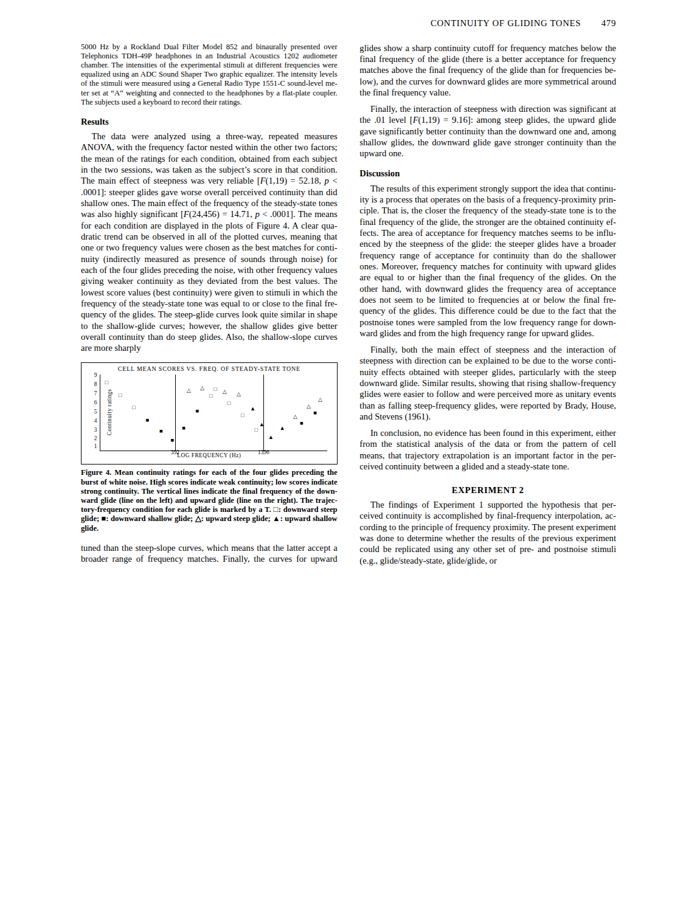CONTINUITY OF GLIDING TONES 479
5000 Hz by a Rockland Dual Filter Model 852 and binaurally presented over Telephonics TDH-49P headphones in an Industrial Acoustics 1202 audiometer chamber. The intensities of the experimental stimuli at different frequencies were equalized using an ADC Sound Shaper Two graphic equalizer. The intensity levels of the stimuli were measured using a General Radio Type 1551-C sound-level meter set at “A” weighting and connected to the headphones by a flat-plate coupler. The subjects used a keyboard to record their ratings.
Results
The data were analyzed using a three-way, repeated measures ANOVA, with the frequency factor nested within the other two factors; the mean of the ratings for each condition, obtained from each subject in the two sessions, was taken as the subject’s score in that condition. The main effect of steepness was very reliable [F(1,19) = 52.18, p < .0001]: steeper glides gave worse overall perceived continuity than did shallow ones. The main effect of the frequency of the steady-state tones was also highly significant [F(24,456) = 14.71, p < .0001]. The means for each condition are displayed in the plots of Figure 4. A clear quadratic trend can be observed in all of the plotted curves, meaning that one or two frequency values were chosen as the best matches for continuity (indirectly measured as presence of sounds through noise) for each of the four glides preceding the noise, with other frequency values giving weaker continuity as they deviated from the best values. The lowest score values (best continuity) were given to stimuli in which the frequency of the steady-state tone was equal to or close to the final frequency of the glides. The steep-glide curves look quite similar in shape to the shallow-glide curves; however, the shallow glides give better overall continuity than do steep glides. Also, the shallow-slope curves are more sharply
CELL MEAN SCORES VS. FREQ. OF STEADY-STATE TONE
Continuity ratings
9
8
7
6
5
4
3
2
1
392
1396
□
□
□
■
■
■
■
■
□
△
△
▲
▲
▲
▲
△
△
△
△
△
□
□
□
□
■
■
LOG FREQUENCY (Hz)
Figure 4. Mean continuity ratings for each of the four glides preceding the burst of white noise. High scores indicate weak continuity; low scores indicate strong continuity. The vertical lines indicate the final frequency of the downward glide (line on the left) and upward glide (line on the right). The trajectory-frequency condition for each glide is marked by a T. □: downward steep glide; ■: downward shallow glide; △: upward steep glide; ▲: upward shallow glide.
tuned than the steep-slope curves, which means that the latter accept a broader range of frequency matches. Finally, the curves for upward glides show a sharp continuity cutoff for frequency matches below the final frequency of the glide (there is a better acceptance for frequency matches above the final frequency of the glide than for frequencies below), and the curves for downward glides are more symmetrical around the final frequency value.
Finally, the interaction of steepness with direction was significant at the .01 level [F(1,19) = 9.16]: among steep glides, the upward glide gave significantly better continuity than the downward one and, among shallow glides, the downward glide gave stronger continuity than the upward one.
Discussion
The results of this experiment strongly support the idea that continuity is a process that operates on the basis of a frequency-proximity principle. That is, the closer the frequency of the steady-state tone is to the final frequency of the glide, the stronger are the obtained continuity effects. The area of acceptance for frequency matches seems to be influenced by the steepness of the glide: the steeper glides have a broader frequency range of acceptance for continuity than do the shallower ones. Moreover, frequency matches for continuity with upward glides are equal to or higher than the final frequency of the glides. On the other hand, with downward glides the frequency area of acceptance does not seem to be limited to frequencies at or below the final frequency of the glides. This difference could be due to the fact that the postnoise tones were sampled from the low frequency range for downward glides and from the high frequency range for upward glides.
Finally, both the main effect of steepness and the interaction of steepness with direction can be explained to be due to the worse continuity effects obtained with steeper glides, particularly with the steep downward glide. Similar results, showing that rising shallow-frequency glides were easier to follow and were perceived more as unitary events than as falling steep-frequency glides, were reported by Brady, House, and Stevens (1961).
In conclusion, no evidence has been found in this experiment, either from the statistical analysis of the data or from the pattern of cell means, that trajectory extrapolation is an important factor in the perceived continuity between a glided and a steady-state tone.
EXPERIMENT 2
The findings of Experiment 1 supported the hypothesis that perceived continuity is accomplished by final-frequency interpolation, according to the principle of frequency proximity. The present experiment was done to determine whether the results of the previous experiment could be replicated using any other set of pre- and postnoise stimuli (e.g., glide/steady-state, glide/glide, or